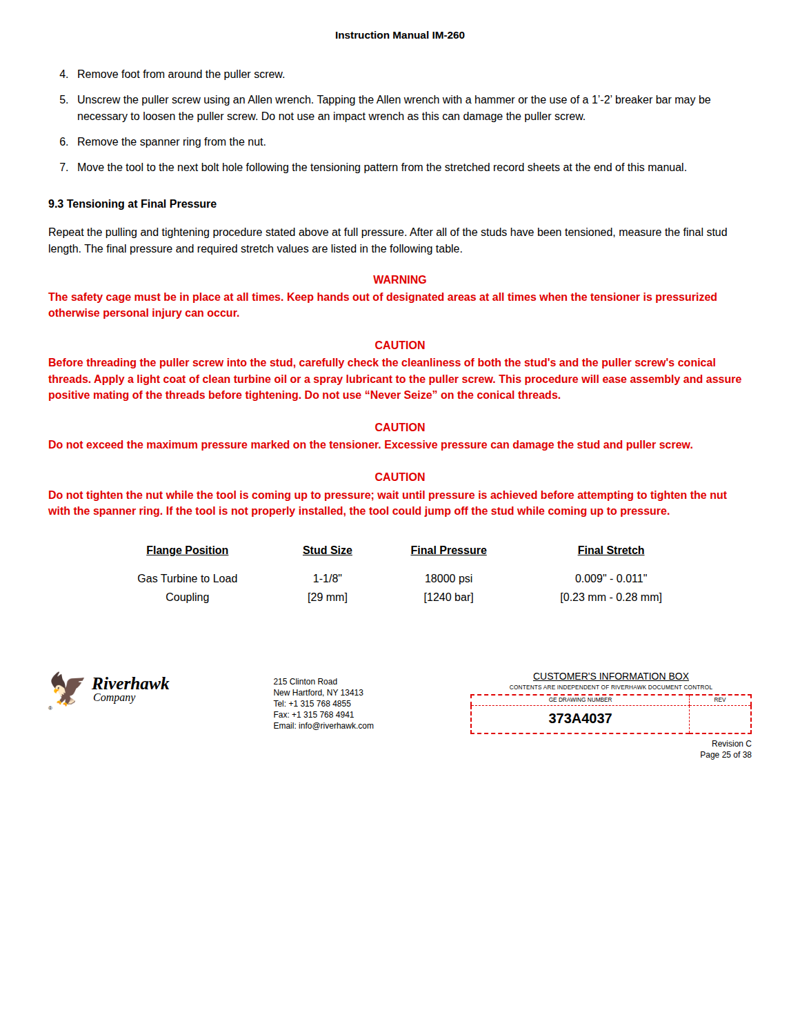Instruction Manual IM-260
Remove foot from around the puller screw.
Unscrew the puller screw using an Allen wrench. Tapping the Allen wrench with a hammer or the use of a 1’-2’ breaker bar may be necessary to loosen the puller screw. Do not use an impact wrench as this can damage the puller screw.
Remove the spanner ring from the nut.
Move the tool to the next bolt hole following the tensioning pattern from the stretched record sheets at the end of this manual.
9.3 Tensioning at Final Pressure
Repeat the pulling and tightening procedure stated above at full pressure. After all of the studs have been tensioned, measure the final stud length. The final pressure and required stretch values are listed in the following table.
WARNING
The safety cage must be in place at all times. Keep hands out of designated areas at all times when the tensioner is pressurized otherwise personal injury can occur.
CAUTION
Before threading the puller screw into the stud, carefully check the cleanliness of both the stud's and the puller screw's conical threads. Apply a light coat of clean turbine oil or a spray lubricant to the puller screw. This procedure will ease assembly and assure positive mating of the threads before tightening. Do not use “Never Seize” on the conical threads.
CAUTION
Do not exceed the maximum pressure marked on the tensioner. Excessive pressure can damage the stud and puller screw.
CAUTION
Do not tighten the nut while the tool is coming up to pressure; wait until pressure is achieved before attempting to tighten the nut with the spanner ring. If the tool is not properly installed, the tool could jump off the stud while coming up to pressure.
| Flange Position | Stud Size | Final Pressure | Final Stretch |
| --- | --- | --- | --- |
| Gas Turbine to Load | 1-1/8" | 18000 psi | 0.009" - 0.011" |
| Coupling | [29 mm] | [1240 bar] | [0.23 mm - 0.28 mm] |
🦅 Riverhawk Company
®
215 Clinton Road
New Hartford, NY 13413
Tel: +1 315 768 4855
Fax: +1 315 768 4941
Email: info@riverhawk.com
CUSTOMER'S INFORMATION BOX
CONTENTS ARE INDEPENDENT OF RIVERHAWK DOCUMENT CONTROL
| GE DRAWING NUMBER | REV |
| --- | --- |
| 373A4037 | |
Revision C
Page 25 of 38